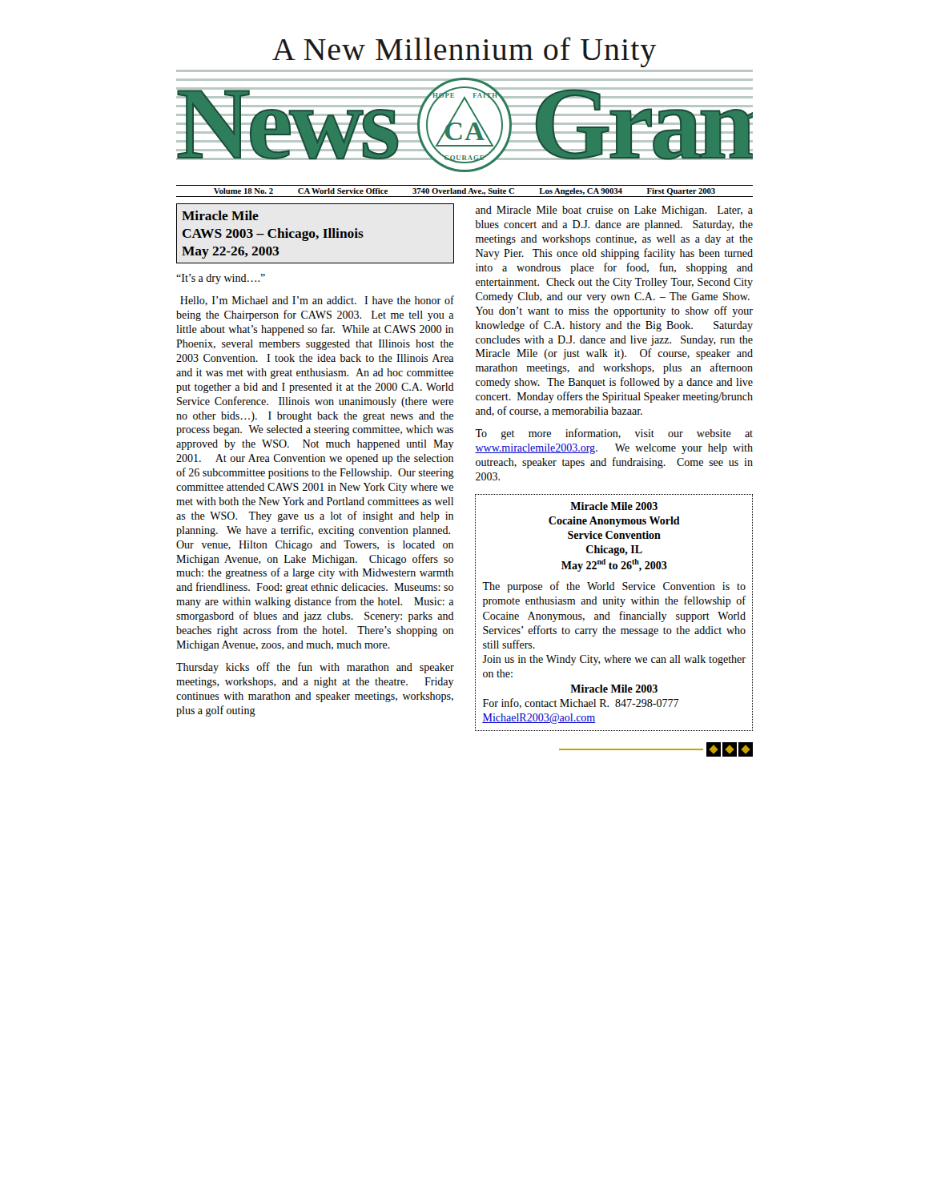A New Millennium of Unity
News Gram
HOPE
FAITH
CA
COURAGE
®
Volume 18 No. 2 CA World Service Office 3740 Overland Ave., Suite C Los Angeles, CA 90034 First Quarter 2003
Miracle Mile
CAWS 2003 – Chicago, Illinois
May 22-26, 2003
“It’s a dry wind….”
Hello, I’m Michael and I’m an addict. I have the honor of being the Chairperson for CAWS 2003. Let me tell you a little about what’s happened so far. While at CAWS 2000 in Phoenix, several members suggested that Illinois host the 2003 Convention. I took the idea back to the Illinois Area and it was met with great enthusiasm. An ad hoc committee put together a bid and I presented it at the 2000 C.A. World Service Conference. Illinois won unanimously (there were no other bids…). I brought back the great news and the process began. We selected a steering committee, which was approved by the WSO. Not much happened until May 2001. At our Area Convention we opened up the selection of 26 subcommittee positions to the Fellowship. Our steering committee attended CAWS 2001 in New York City where we met with both the New York and Portland committees as well as the WSO. They gave us a lot of insight and help in planning. We have a terrific, exciting convention planned. Our venue, Hilton Chicago and Towers, is located on Michigan Avenue, on Lake Michigan. Chicago offers so much: the greatness of a large city with Midwestern warmth and friendliness. Food: great ethnic delicacies. Museums: so many are within walking distance from the hotel. Music: a smorgasbord of blues and jazz clubs. Scenery: parks and beaches right across from the hotel. There’s shopping on Michigan Avenue, zoos, and much, much more.
Thursday kicks off the fun with marathon and speaker meetings, workshops, and a night at the theatre. Friday continues with marathon and speaker meetings, workshops, plus a golf outing
and Miracle Mile boat cruise on Lake Michigan. Later, a blues concert and a D.J. dance are planned. Saturday, the meetings and workshops continue, as well as a day at the Navy Pier. This once old shipping facility has been turned into a wondrous place for food, fun, shopping and entertainment. Check out the City Trolley Tour, Second City Comedy Club, and our very own C.A. – The Game Show. You don’t want to miss the opportunity to show off your knowledge of C.A. history and the Big Book. Saturday concludes with a D.J. dance and live jazz. Sunday, run the Miracle Mile (or just walk it). Of course, speaker and marathon meetings, and workshops, plus an afternoon comedy show. The Banquet is followed by a dance and live concert. Monday offers the Spiritual Speaker meeting/brunch and, of course, a memorabilia bazaar.
To get more information, visit our website at www.miraclemile2003.org. We welcome your help with outreach, speaker tapes and fundraising. Come see us in 2003.
Miracle Mile 2003
Cocaine Anonymous World
Service Convention
Chicago, IL
May 22nd to 26th, 2003
The purpose of the World Service Convention is to promote enthusiasm and unity within the fellowship of Cocaine Anonymous, and financially support World Services’ efforts to carry the message to the addict who still suffers.
Join us in the Windy City, where we can all walk together on the:
Miracle Mile 2003
For info, contact Michael R. 847-298-0777
MichaelR2003@aol.com